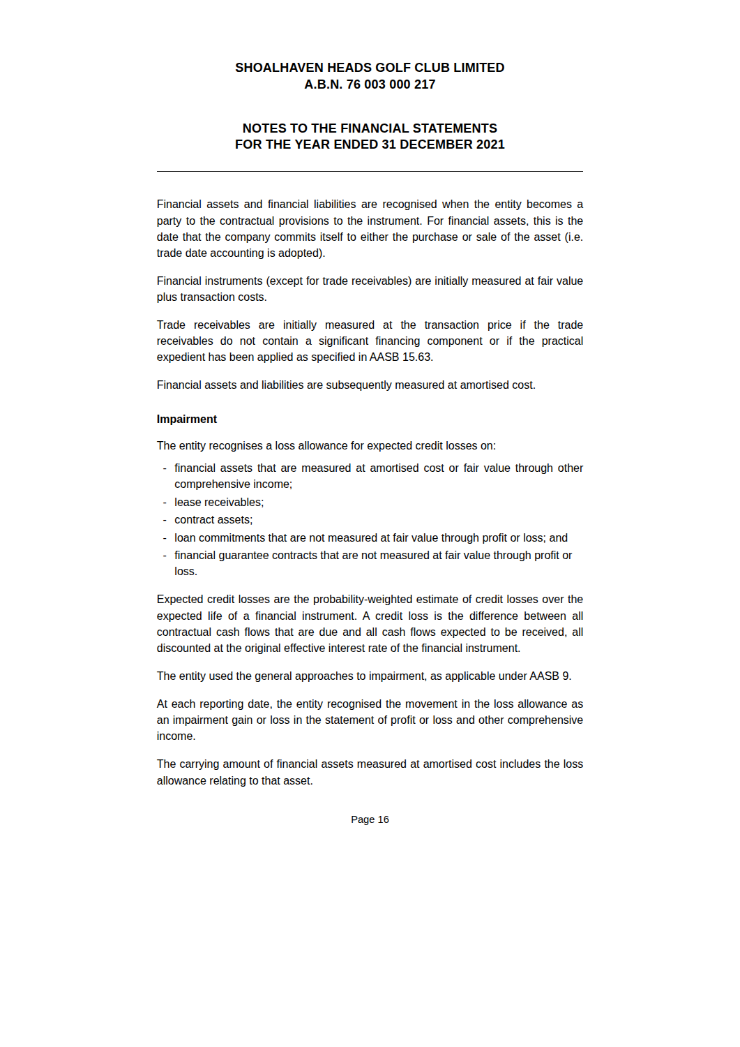SHOALHAVEN HEADS GOLF CLUB LIMITED
A.B.N. 76 003 000 217
NOTES TO THE FINANCIAL STATEMENTS
FOR THE YEAR ENDED 31 DECEMBER 2021
Financial assets and financial liabilities are recognised when the entity becomes a party to the contractual provisions to the instrument. For financial assets, this is the date that the company commits itself to either the purchase or sale of the asset (i.e. trade date accounting is adopted).
Financial instruments (except for trade receivables) are initially measured at fair value plus transaction costs.
Trade receivables are initially measured at the transaction price if the trade receivables do not contain a significant financing component or if the practical expedient has been applied as specified in AASB 15.63.
Financial assets and liabilities are subsequently measured at amortised cost.
Impairment
The entity recognises a loss allowance for expected credit losses on:
financial assets that are measured at amortised cost or fair value through other comprehensive income;
lease receivables;
contract assets;
loan commitments that are not measured at fair value through profit or loss; and
financial guarantee contracts that are not measured at fair value through profit or loss.
Expected credit losses are the probability-weighted estimate of credit losses over the expected life of a financial instrument. A credit loss is the difference between all contractual cash flows that are due and all cash flows expected to be received, all discounted at the original effective interest rate of the financial instrument.
The entity used the general approaches to impairment, as applicable under AASB 9.
At each reporting date, the entity recognised the movement in the loss allowance as an impairment gain or loss in the statement of profit or loss and other comprehensive income.
The carrying amount of financial assets measured at amortised cost includes the loss allowance relating to that asset.
Page 16